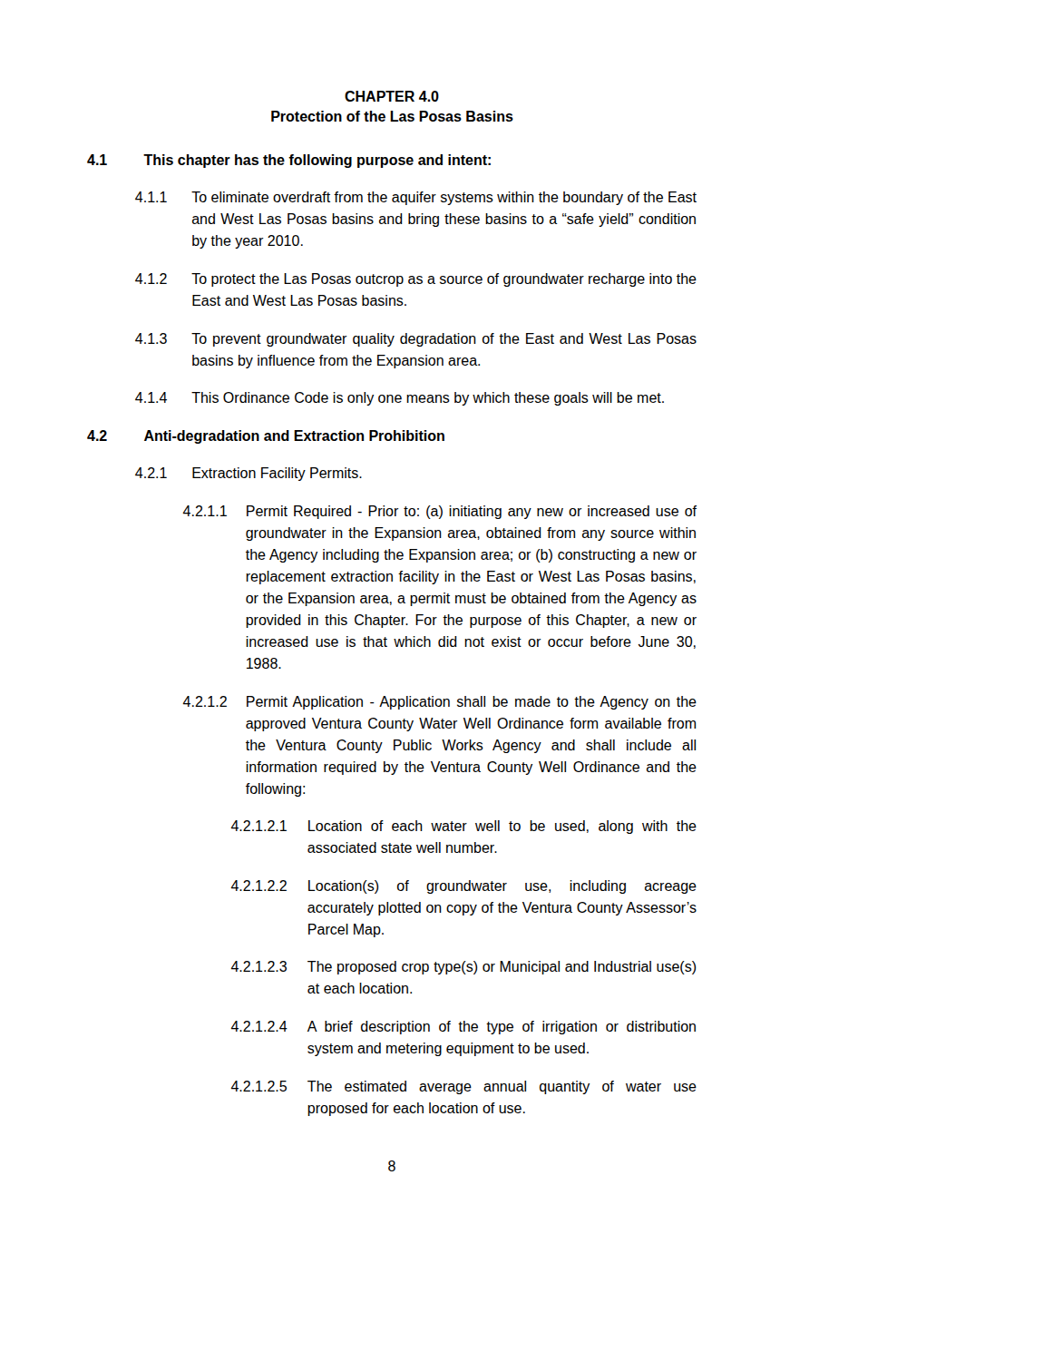CHAPTER 4.0
Protection of the Las Posas Basins
4.1
This chapter has the following purpose and intent:
4.1.1
To eliminate overdraft from the aquifer systems within the boundary of the East and West Las Posas basins and bring these basins to a “safe yield” condition by the year 2010.
4.1.2
To protect the Las Posas outcrop as a source of groundwater recharge into the East and West Las Posas basins.
4.1.3
To prevent groundwater quality degradation of the East and West Las Posas basins by influence from the Expansion area.
4.1.4
This Ordinance Code is only one means by which these goals will be met.
4.2
Anti-degradation and Extraction Prohibition
4.2.1
Extraction Facility Permits.
4.2.1.1
Permit Required - Prior to: (a) initiating any new or increased use of groundwater in the Expansion area, obtained from any source within the Agency including the Expansion area; or (b) constructing a new or replacement extraction facility in the East or West Las Posas basins, or the Expansion area, a permit must be obtained from the Agency as provided in this Chapter. For the purpose of this Chapter, a new or increased use is that which did not exist or occur before June 30, 1988.
4.2.1.2
Permit Application - Application shall be made to the Agency on the approved Ventura County Water Well Ordinance form available from the Ventura County Public Works Agency and shall include all information required by the Ventura County Well Ordinance and the following:
4.2.1.2.1
Location of each water well to be used, along with the associated state well number.
4.2.1.2.2
Location(s) of groundwater use, including acreage accurately plotted on copy of the Ventura County Assessor’s Parcel Map.
4.2.1.2.3
The proposed crop type(s) or Municipal and Industrial use(s) at each location.
4.2.1.2.4
A brief description of the type of irrigation or distribution system and metering equipment to be used.
4.2.1.2.5
The estimated average annual quantity of water use proposed for each location of use.
8